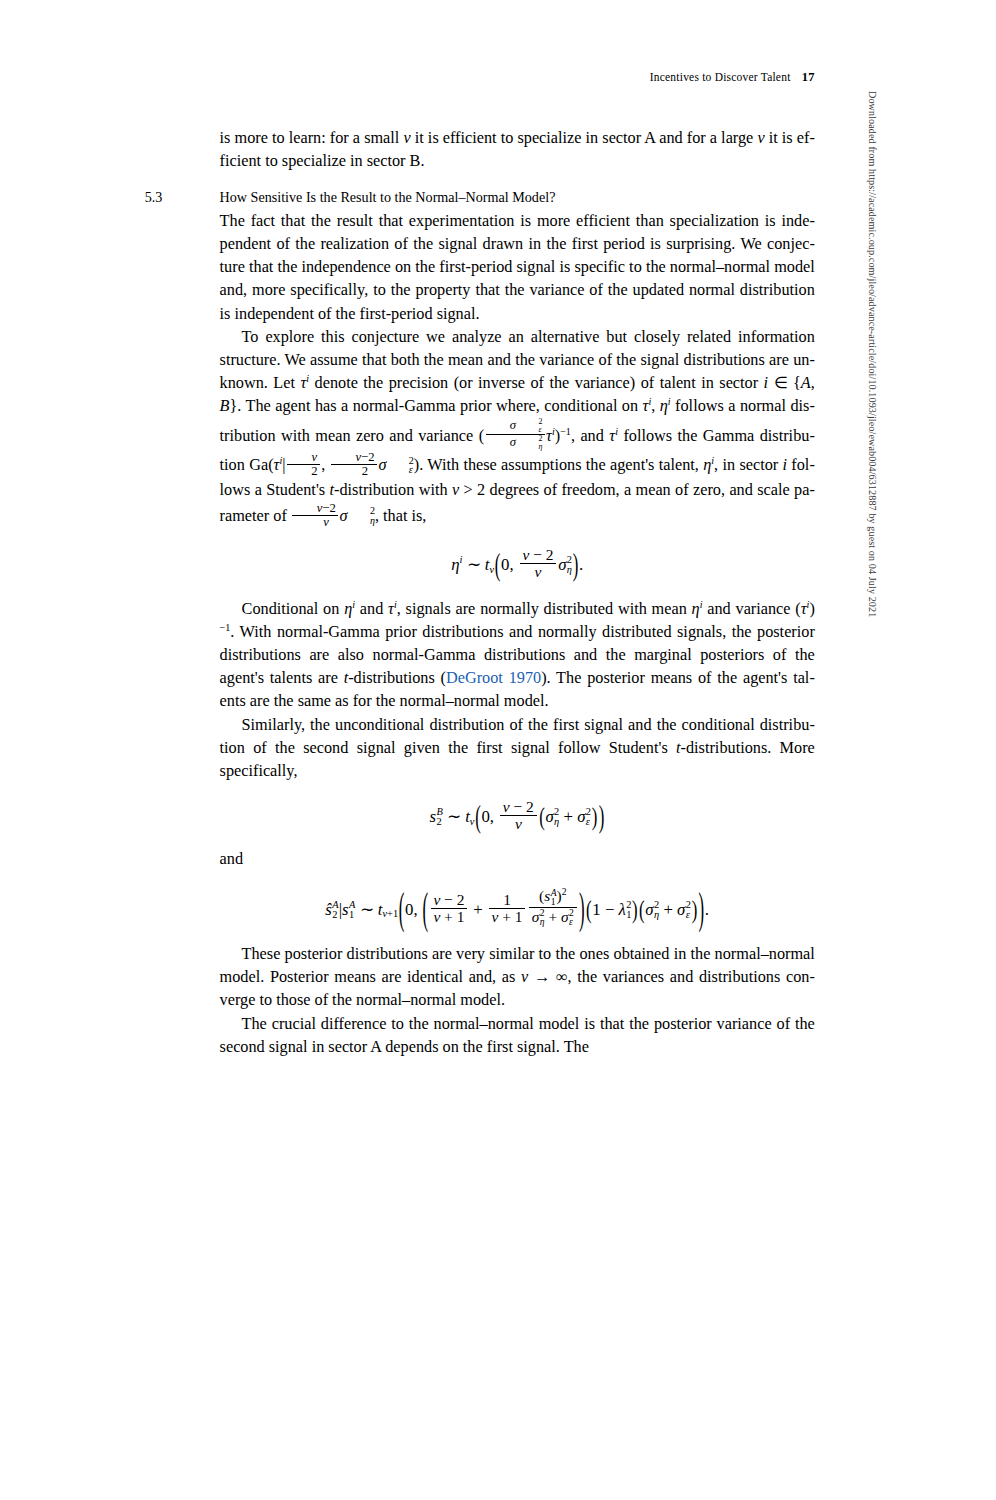Incentives to Discover Talent 17
is more to learn: for a small v it is efficient to specialize in sector A and for a large v it is efficient to specialize in sector B.
5.3 How Sensitive Is the Result to the Normal–Normal Model?
The fact that the result that experimentation is more efficient than specialization is independent of the realization of the signal drawn in the first period is surprising. We conjecture that the independence on the first-period signal is specific to the normal–normal model and, more specifically, to the property that the variance of the updated normal distribution is independent of the first-period signal.
To explore this conjecture we analyze an alternative but closely related information structure. We assume that both the mean and the variance of the signal distributions are unknown. Let τi denote the precision (or inverse of the variance) of talent in sector i ∈ {A, B}. The agent has a normal-Gamma prior where, conditional on τi, ηi follows a normal distribution with mean zero and variance (σ 2 ε σ 2 η τi)−1, and τi follows the Gamma distribution Ga(τi|ν 2, ν−22 σ 2 ε). With these assumptions the agent's talent, ηi, in sector i follows a Student's t-distribution with ν > 2 degrees of freedom, a mean of zero, and scale parameter of ν−2 ν σ 2 η, that is,
ηi ∼ tν(0, ν − 2 ν σ 2 η).
Conditional on ηi and τi, signals are normally distributed with mean ηi and variance (τi)−1. With normal-Gamma prior distributions and normally distributed signals, the posterior distributions are also normal-Gamma distributions and the marginal posteriors of the agent's talents are t-distributions (DeGroot 1970). The posterior means of the agent's talents are the same as for the normal–normal model.
Similarly, the unconditional distribution of the first signal and the conditional distribution of the second signal given the first signal follow Student's t-distributions. More specifically,
sB 2 ∼ tν(0, ν − 2 ν(σ 2 η + σ 2 ε))
and
ŝA 2|sA 1 ∼ tν+1(0, (ν − 2 ν + 1 + 1 ν + 1(sA 1)2 σ 2 η + σ 2 ε)(1 − λ 21)(σ 2 η + σ 2 ε)).
These posterior distributions are very similar to the ones obtained in the normal–normal model. Posterior means are identical and, as ν → ∞, the variances and distributions converge to those of the normal–normal model.
The crucial difference to the normal–normal model is that the posterior variance of the second signal in sector A depends on the first signal. The
Downloaded from https://academic.oup.com/jleo/advance-article/doi/10.1093/jleo/ewab004/6312887 by guest on 04 July 2021